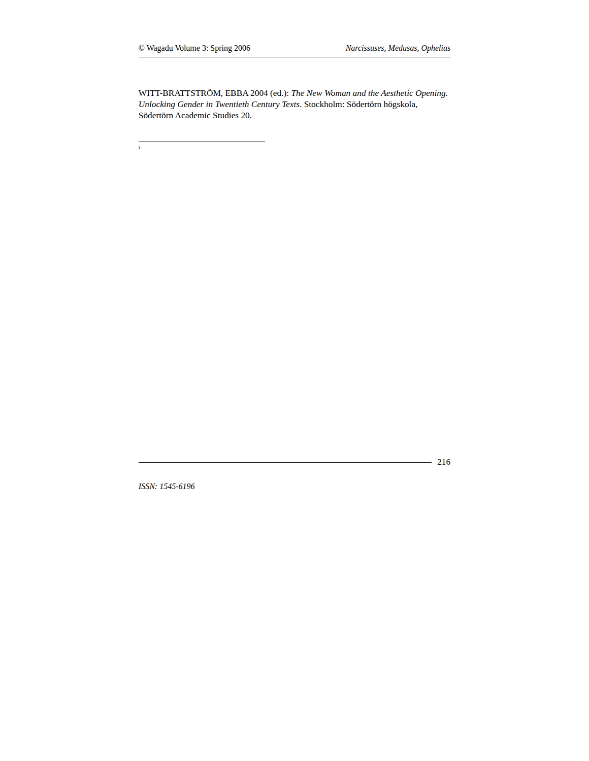© Wagadu Volume 3: Spring 2006
Narcissuses, Medusas, Ophelias
WITT-BRATTSTRÖM, EBBA 2004 (ed.): The New Woman and the Aesthetic Opening. Unlocking Gender in Twentieth Century Texts. Stockholm: Södertörn högskola, Södertörn Academic Studies 20.
i
216
ISSN: 1545-6196